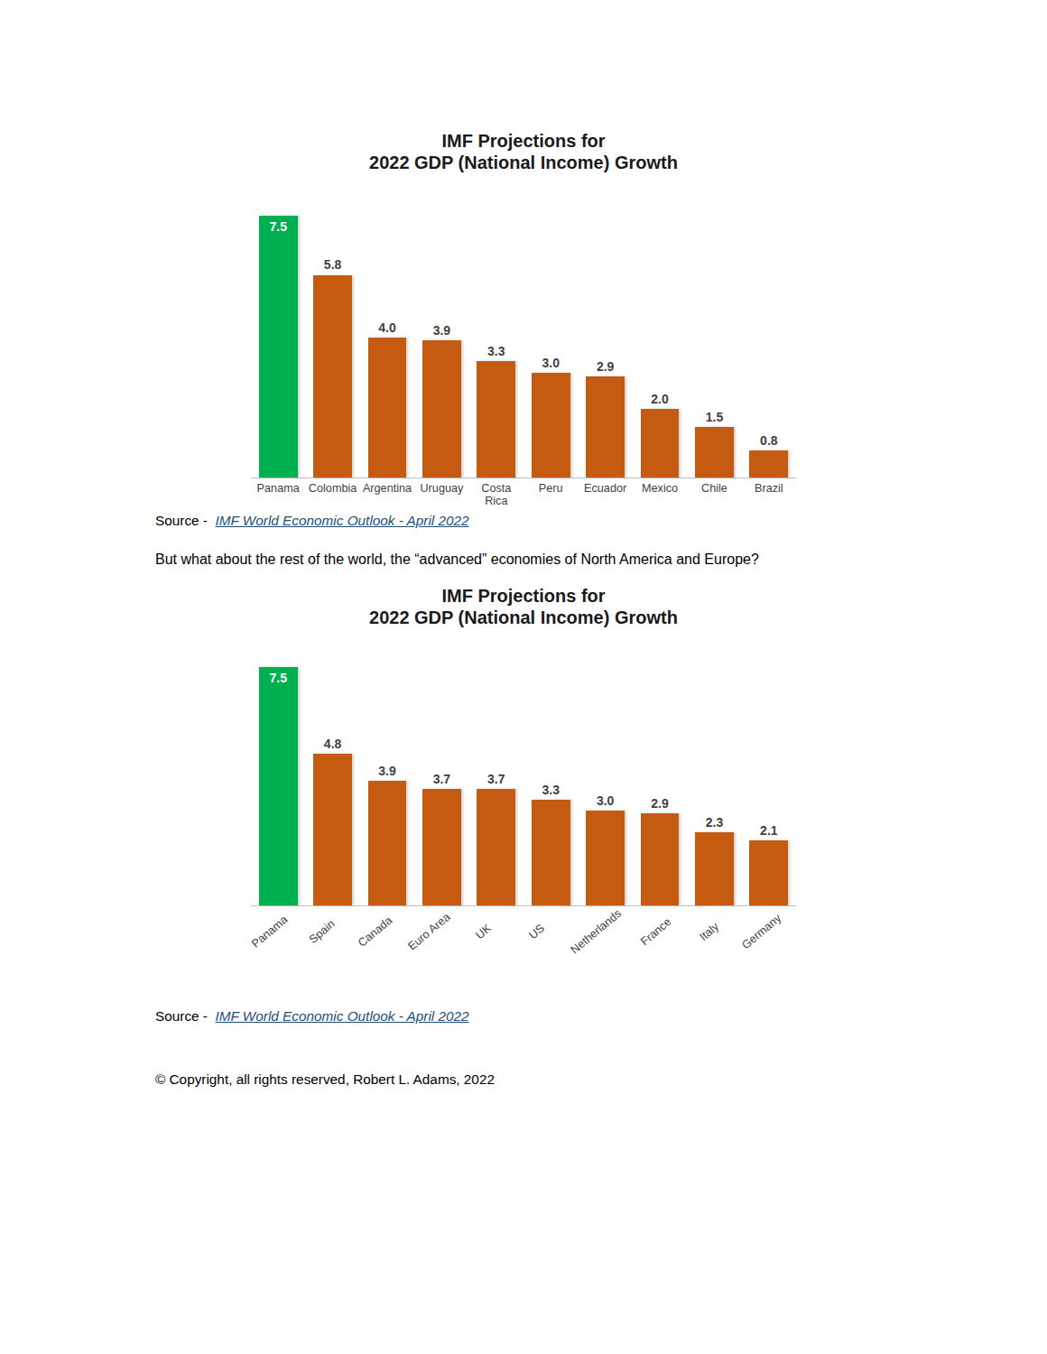IMF Projections for
2022 GDP (National Income) Growth
7.5
5.8
4.0
3.9
3.3
3.0
2.9
2.0
1.5
0.8
Panama Colombia Argentina Uruguay Costa Rica Peru Ecuador Mexico Chile Brazil
Source - IMF World Economic Outlook - April 2022
But what about the rest of the world, the “advanced” economies of North America and Europe?
IMF Projections for
2022 GDP (National Income) Growth
7.5
4.8
3.9
3.7
3.7
3.3
3.0
2.9
2.3
2.1
Panama Spain Canada Euro Area UK US Netherlands France Italy Germany
Source - IMF World Economic Outlook - April 2022
© Copyright, all rights reserved, Robert L. Adams, 2022